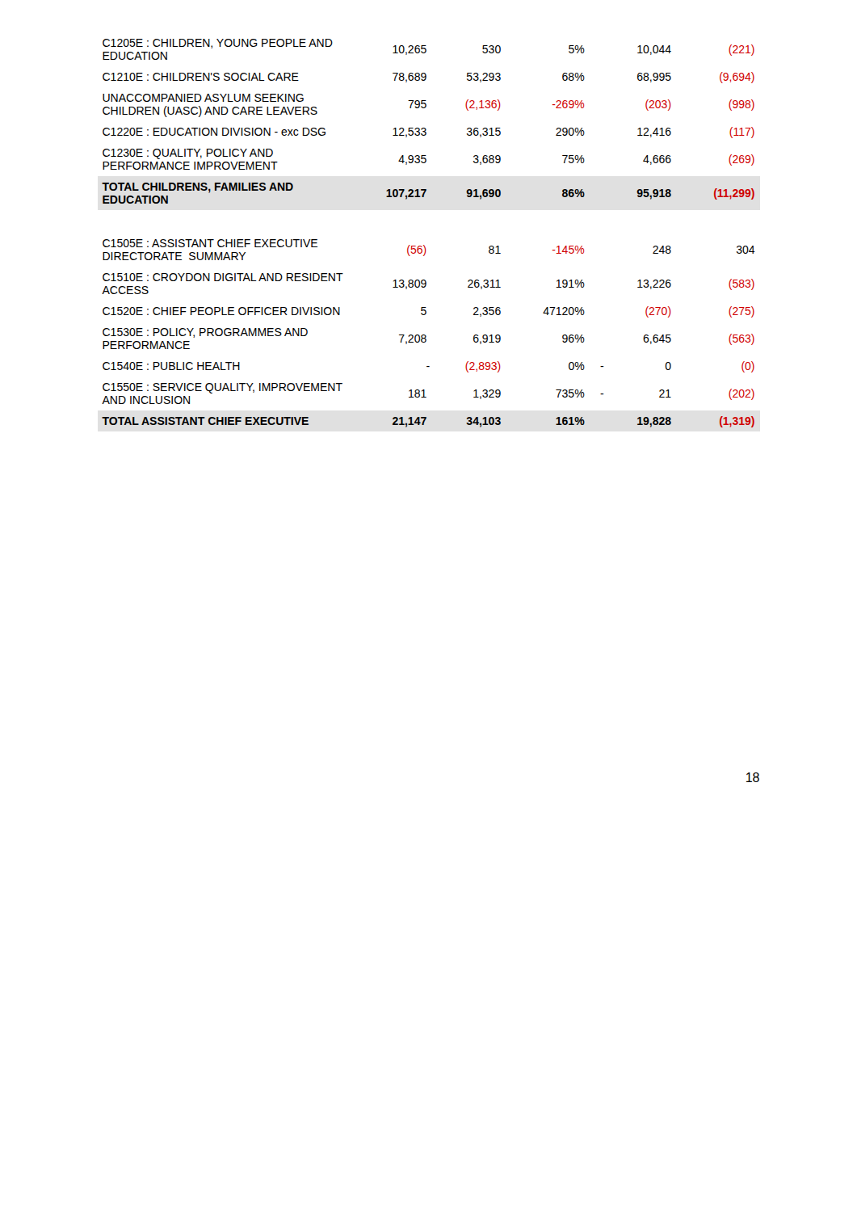| C1205E : CHILDREN, YOUNG PEOPLE AND EDUCATION | 10,265 | 530 | 5% | | 10,044 | (221) |
| C1210E : CHILDREN'S SOCIAL CARE | 78,689 | 53,293 | 68% | | 68,995 | (9,694) |
| UNACCOMPANIED ASYLUM SEEKING CHILDREN (UASC) AND CARE LEAVERS | 795 | (2,136) | -269% | | (203) | (998) |
| C1220E : EDUCATION DIVISION - exc DSG | 12,533 | 36,315 | 290% | | 12,416 | (117) |
| C1230E : QUALITY, POLICY AND PERFORMANCE IMPROVEMENT | 4,935 | 3,689 | 75% | | 4,666 | (269) |
| TOTAL CHILDRENS, FAMILIES AND EDUCATION | 107,217 | 91,690 | 86% | | 95,918 | (11,299) |
| C1505E : ASSISTANT CHIEF EXECUTIVE DIRECTORATE SUMMARY | (56) | 81 | -145% | | 248 | 304 |
| C1510E : CROYDON DIGITAL AND RESIDENT ACCESS | 13,809 | 26,311 | 191% | | 13,226 | (583) |
| C1520E : CHIEF PEOPLE OFFICER DIVISION | 5 | 2,356 | 47120% | | (270) | (275) |
| C1530E : POLICY, PROGRAMMES AND PERFORMANCE | 7,208 | 6,919 | 96% | | 6,645 | (563) |
| C1540E : PUBLIC HEALTH | - | (2,893) | 0% | - | 0 | (0) |
| C1550E : SERVICE QUALITY, IMPROVEMENT AND INCLUSION | 181 | 1,329 | 735% | - | 21 | (202) |
| TOTAL ASSISTANT CHIEF EXECUTIVE | 21,147 | 34,103 | 161% | | 19,828 | (1,319) |
18